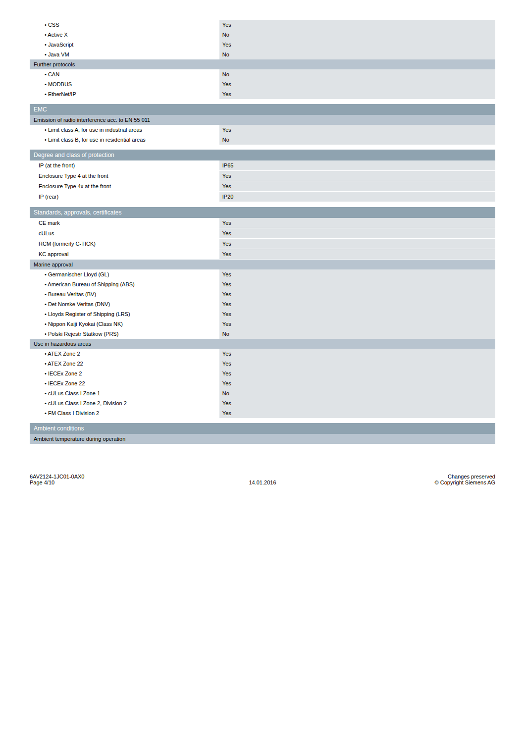| • CSS | Yes |
| • Active X | No |
| • JavaScript | Yes |
| • Java VM | No |
| Further protocols |
| • CAN | No |
| • MODBUS | Yes |
| • EtherNet/IP | Yes |
| EMC |
| Emission of radio interference acc. to EN 55 011 |
| • Limit class A, for use in industrial areas | Yes |
| • Limit class B, for use in residential areas | No |
| Degree and class of protection |
| IP (at the front) | IP65 |
| Enclosure Type 4 at the front | Yes |
| Enclosure Type 4x at the front | Yes |
| IP (rear) | IP20 |
| Standards, approvals, certificates |
| CE mark | Yes |
| cULus | Yes |
| RCM (formerly C-TICK) | Yes |
| KC approval | Yes |
| Marine approval |
| • Germanischer Lloyd (GL) | Yes |
| • American Bureau of Shipping (ABS) | Yes |
| • Bureau Veritas (BV) | Yes |
| • Det Norske Veritas (DNV) | Yes |
| • Lloyds Register of Shipping (LRS) | Yes |
| • Nippon Kaiji Kyokai (Class NK) | Yes |
| • Polski Rejestr Statkow (PRS) | No |
| Use in hazardous areas |
| • ATEX Zone 2 | Yes |
| • ATEX Zone 22 | Yes |
| • IECEx Zone 2 | Yes |
| • IECEx Zone 22 | Yes |
| • cULus Class I Zone 1 | No |
| • cULus Class I Zone 2, Division 2 | Yes |
| • FM Class I Division 2 | Yes |
| Ambient conditions |
| Ambient temperature during operation |
| 6AV2124-1JC01-0AX0 | | Changes preserved |
| Page 4/10 | 14.01.2016 | © Copyright Siemens AG |